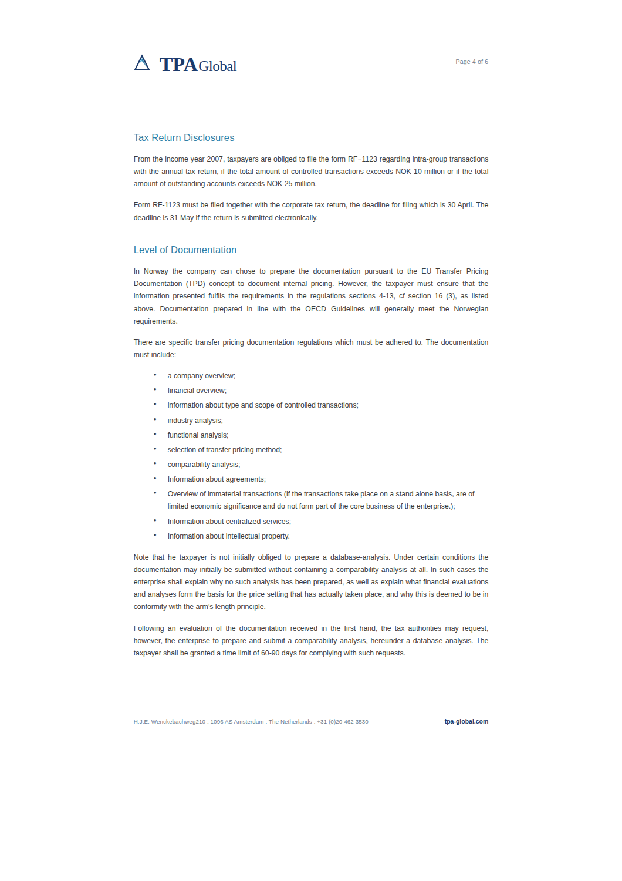TPA Global
Page 4 of 6
Tax Return Disclosures
From the income year 2007, taxpayers are obliged to file the form RF−1123 regarding intra-group transactions with the annual tax return, if the total amount of controlled transactions exceeds NOK 10 million or if the total amount of outstanding accounts exceeds NOK 25 million.
Form RF-1123 must be filed together with the corporate tax return, the deadline for filing which is 30 April. The deadline is 31 May if the return is submitted electronically.
Level of Documentation
In Norway the company can chose to prepare the documentation pursuant to the EU Transfer Pricing Documentation (TPD) concept to document internal pricing. However, the taxpayer must ensure that the information presented fulfils the requirements in the regulations sections 4-13, cf section 16 (3), as listed above. Documentation prepared in line with the OECD Guidelines will generally meet the Norwegian requirements.
There are specific transfer pricing documentation regulations which must be adhered to. The documentation must include:
a company overview;
financial overview;
information about type and scope of controlled transactions;
industry analysis;
functional analysis;
selection of transfer pricing method;
comparability analysis;
Information about agreements;
Overview of immaterial transactions (if the transactions take place on a stand alone basis, are of limited economic significance and do not form part of the core business of the enterprise.);
Information about centralized services;
Information about intellectual property.
Note that he taxpayer is not initially obliged to prepare a database-analysis. Under certain conditions the documentation may initially be submitted without containing a comparability analysis at all. In such cases the enterprise shall explain why no such analysis has been prepared, as well as explain what financial evaluations and analyses form the basis for the price setting that has actually taken place, and why this is deemed to be in conformity with the arm’s length principle.
Following an evaluation of the documentation received in the first hand, the tax authorities may request, however, the enterprise to prepare and submit a comparability analysis, hereunder a database analysis. The taxpayer shall be granted a time limit of 60-90 days for complying with such requests.
H.J.E. Wenckebachweg210 . 1096 AS Amsterdam . The Netherlands . +31 (0)20 462 3530
tpa-global.com